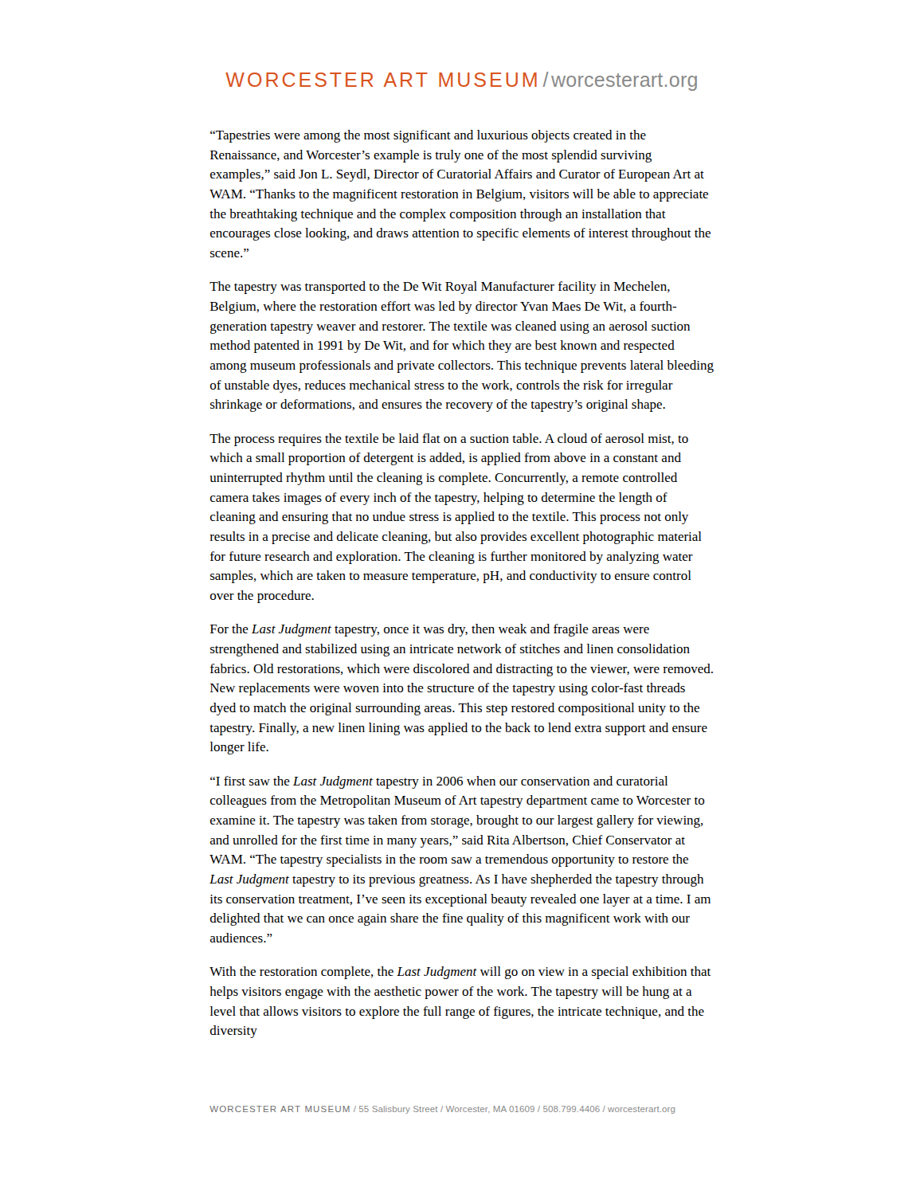WORCESTER ART MUSEUM/worcesterart.org
“Tapestries were among the most significant and luxurious objects created in the Renaissance, and Worcester’s example is truly one of the most splendid surviving examples,” said Jon L. Seydl, Director of Curatorial Affairs and Curator of European Art at WAM. “Thanks to the magnificent restoration in Belgium, visitors will be able to appreciate the breathtaking technique and the complex composition through an installation that encourages close looking, and draws attention to specific elements of interest throughout the scene.”
The tapestry was transported to the De Wit Royal Manufacturer facility in Mechelen, Belgium, where the restoration effort was led by director Yvan Maes De Wit, a fourth-generation tapestry weaver and restorer. The textile was cleaned using an aerosol suction method patented in 1991 by De Wit, and for which they are best known and respected among museum professionals and private collectors. This technique prevents lateral bleeding of unstable dyes, reduces mechanical stress to the work, controls the risk for irregular shrinkage or deformations, and ensures the recovery of the tapestry’s original shape.
The process requires the textile be laid flat on a suction table. A cloud of aerosol mist, to which a small proportion of detergent is added, is applied from above in a constant and uninterrupted rhythm until the cleaning is complete. Concurrently, a remote controlled camera takes images of every inch of the tapestry, helping to determine the length of cleaning and ensuring that no undue stress is applied to the textile. This process not only results in a precise and delicate cleaning, but also provides excellent photographic material for future research and exploration. The cleaning is further monitored by analyzing water samples, which are taken to measure temperature, pH, and conductivity to ensure control over the procedure.
For the Last Judgment tapestry, once it was dry, then weak and fragile areas were strengthened and stabilized using an intricate network of stitches and linen consolidation fabrics. Old restorations, which were discolored and distracting to the viewer, were removed. New replacements were woven into the structure of the tapestry using color-fast threads dyed to match the original surrounding areas. This step restored compositional unity to the tapestry. Finally, a new linen lining was applied to the back to lend extra support and ensure longer life.
“I first saw the Last Judgment tapestry in 2006 when our conservation and curatorial colleagues from the Metropolitan Museum of Art tapestry department came to Worcester to examine it. The tapestry was taken from storage, brought to our largest gallery for viewing, and unrolled for the first time in many years,” said Rita Albertson, Chief Conservator at WAM. “The tapestry specialists in the room saw a tremendous opportunity to restore the Last Judgment tapestry to its previous greatness. As I have shepherded the tapestry through its conservation treatment, I’ve seen its exceptional beauty revealed one layer at a time. I am delighted that we can once again share the fine quality of this magnificent work with our audiences.”
With the restoration complete, the Last Judgment will go on view in a special exhibition that helps visitors engage with the aesthetic power of the work. The tapestry will be hung at a level that allows visitors to explore the full range of figures, the intricate technique, and the diversity
WORCESTER ART MUSEUM / 55 Salisbury Street / Worcester, MA 01609 / 508.799.4406 / worcesterart.org